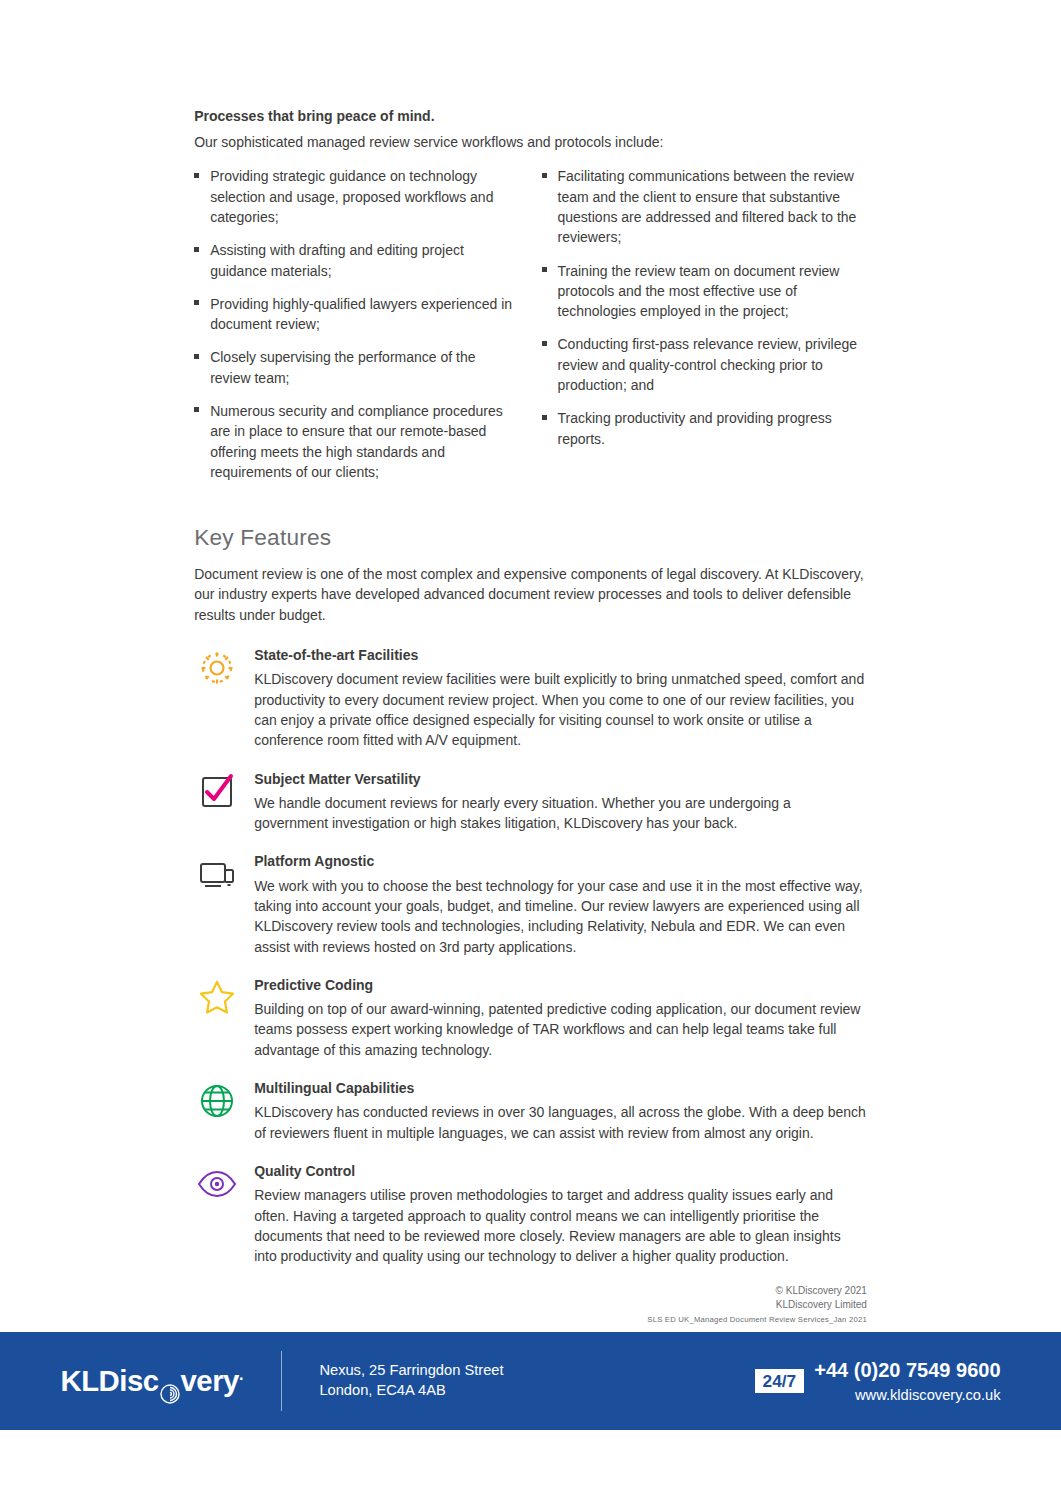Processes that bring peace of mind.
Our sophisticated managed review service workflows and protocols include:
Providing strategic guidance on technology selection and usage, proposed workflows and categories;
Assisting with drafting and editing project guidance materials;
Providing highly-qualified lawyers experienced in document review;
Closely supervising the performance of the review team;
Numerous security and compliance procedures are in place to ensure that our remote-based offering meets the high standards and requirements of our clients;
Facilitating communications between the review team and the client to ensure that substantive questions are addressed and filtered back to the reviewers;
Training the review team on document review protocols and the most effective use of technologies employed in the project;
Conducting first-pass relevance review, privilege review and quality-control checking prior to production; and
Tracking productivity and providing progress reports.
Key Features
Document review is one of the most complex and expensive components of legal discovery. At KLDiscovery, our industry experts have developed advanced document review processes and tools to deliver defensible results under budget.
State-of-the-art Facilities
KLDiscovery document review facilities were built explicitly to bring unmatched speed, comfort and productivity to every document review project. When you come to one of our review facilities, you can enjoy a private office designed especially for visiting counsel to work onsite or utilise a conference room fitted with A/V equipment.
Subject Matter Versatility
We handle document reviews for nearly every situation. Whether you are undergoing a government investigation or high stakes litigation, KLDiscovery has your back.
Platform Agnostic
We work with you to choose the best technology for your case and use it in the most effective way, taking into account your goals, budget, and timeline. Our review lawyers are experienced using all KLDiscovery review tools and technologies, including Relativity, Nebula and EDR. We can even assist with reviews hosted on 3rd party applications.
Predictive Coding
Building on top of our award-winning, patented predictive coding application, our document review teams possess expert working knowledge of TAR workflows and can help legal teams take full advantage of this amazing technology.
Multilingual Capabilities
KLDiscovery has conducted reviews in over 30 languages, all across the globe. With a deep bench of reviewers fluent in multiple languages, we can assist with review from almost any origin.
Quality Control
Review managers utilise proven methodologies to target and address quality issues early and often. Having a targeted approach to quality control means we can intelligently prioritise the documents that need to be reviewed more closely. Review managers are able to glean insights into productivity and quality using our technology to deliver a higher quality production.
© KLDiscovery 2021
KLDiscovery Limited
SLS ED UK_Managed Document Review Services_Jan 2021
KLDisc very.
Nexus, 25 Farringdon Street
London, EC4A 4AB
24/7
+44 (0)20 7549 9600
www.kldiscovery.co.uk